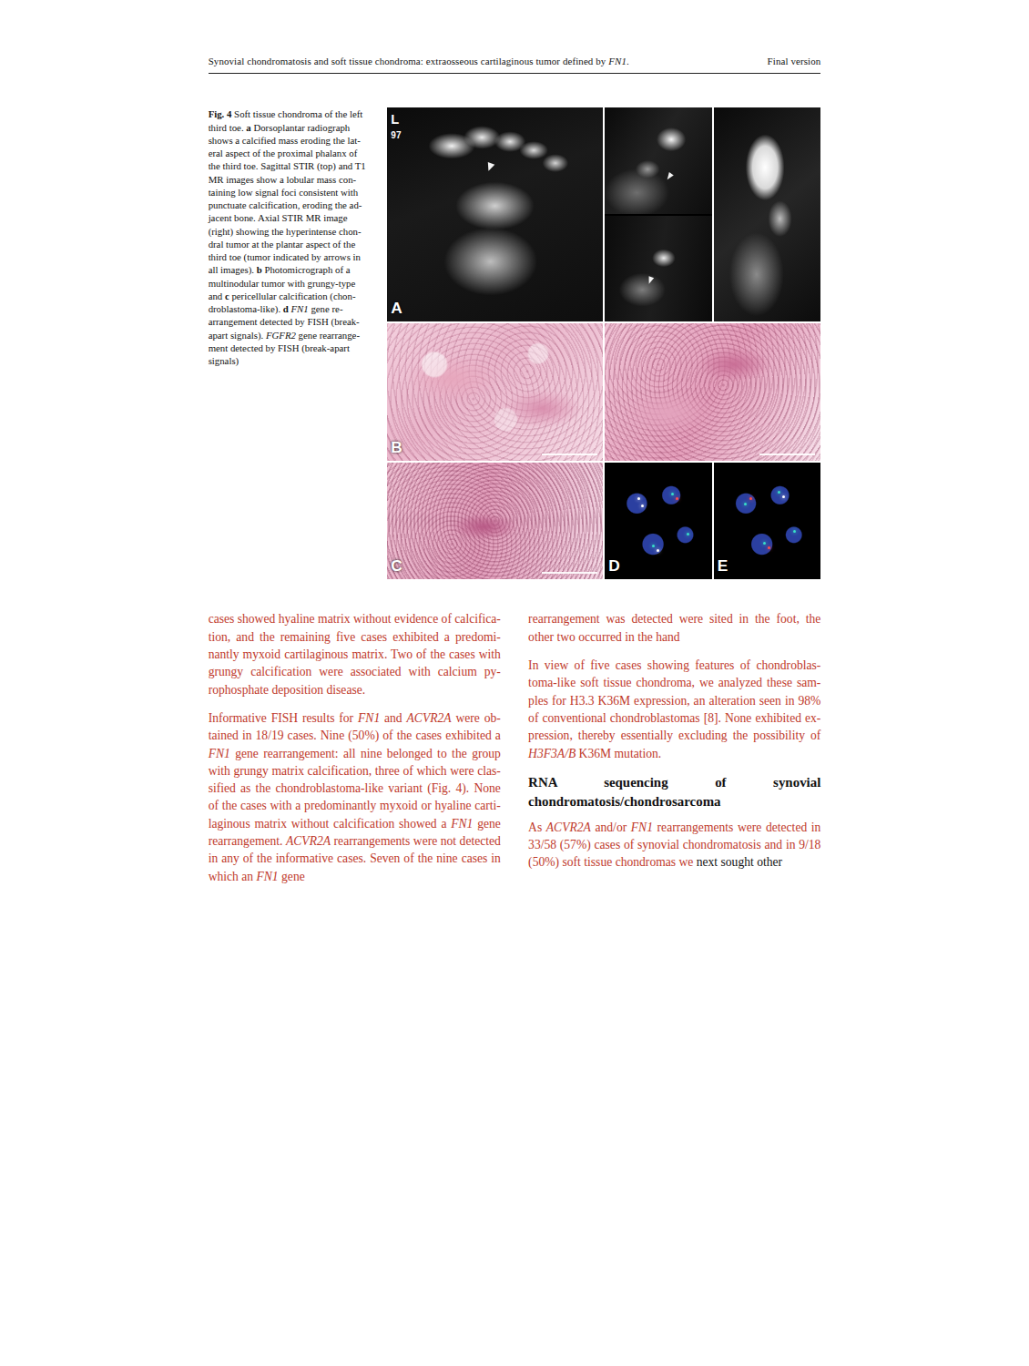Synovial chondromatosis and soft tissue chondroma: extraosseous cartilaginous tumor defined by FN1.
Final version
Fig. 4 Soft tissue chondroma of the left third toe. a Dorsoplantar radiograph shows a calcified mass eroding the lateral aspect of the proximal phalanx of the third toe. Sagittal STIR (top) and T1 MR images show a lobular mass containing low signal foci consistent with punctuate calcification, eroding the adjacent bone. Axial STIR MR image (right) showing the hyperintense chondral tumor at the plantar aspect of the third toe (tumor indicated by arrows in all images). b Photomicrograph of a multinodular tumor with grungy-type and c pericellular calcification (chondroblastoma-like). d FN1 gene rearrangement detected by FISH (break-apart signals). FGFR2 gene rearrangement detected by FISH (break-apart signals)
L97
A
B
C
D
E
cases showed hyaline matrix without evidence of calcification, and the remaining five cases exhibited a predominantly myxoid cartilaginous matrix. Two of the cases with grungy calcification were associated with calcium pyrophosphate deposition disease.
Informative FISH results for FN1 and ACVR2A were obtained in 18/19 cases. Nine (50%) of the cases exhibited a FN1 gene rearrangement: all nine belonged to the group with grungy matrix calcification, three of which were classified as the chondroblastoma-like variant (Fig. 4). None of the cases with a predominantly myxoid or hyaline cartilaginous matrix without calcification showed a FN1 gene rearrangement. ACVR2A rearrangements were not detected in any of the informative cases. Seven of the nine cases in which an FN1 gene
rearrangement was detected were sited in the foot, the other two occurred in the hand
In view of five cases showing features of chondroblastoma-like soft tissue chondroma, we analyzed these samples for H3.3 K36M expression, an alteration seen in 98% of conventional chondroblastomas [8]. None exhibited expression, thereby essentially excluding the possibility of H3F3A/B K36M mutation.
RNA sequencing of synovial chondromatosis/chondrosarcoma
As ACVR2A and/or FN1 rearrangements were detected in 33/58 (57%) cases of synovial chondromatosis and in 9/18 (50%) soft tissue chondromas we next sought other